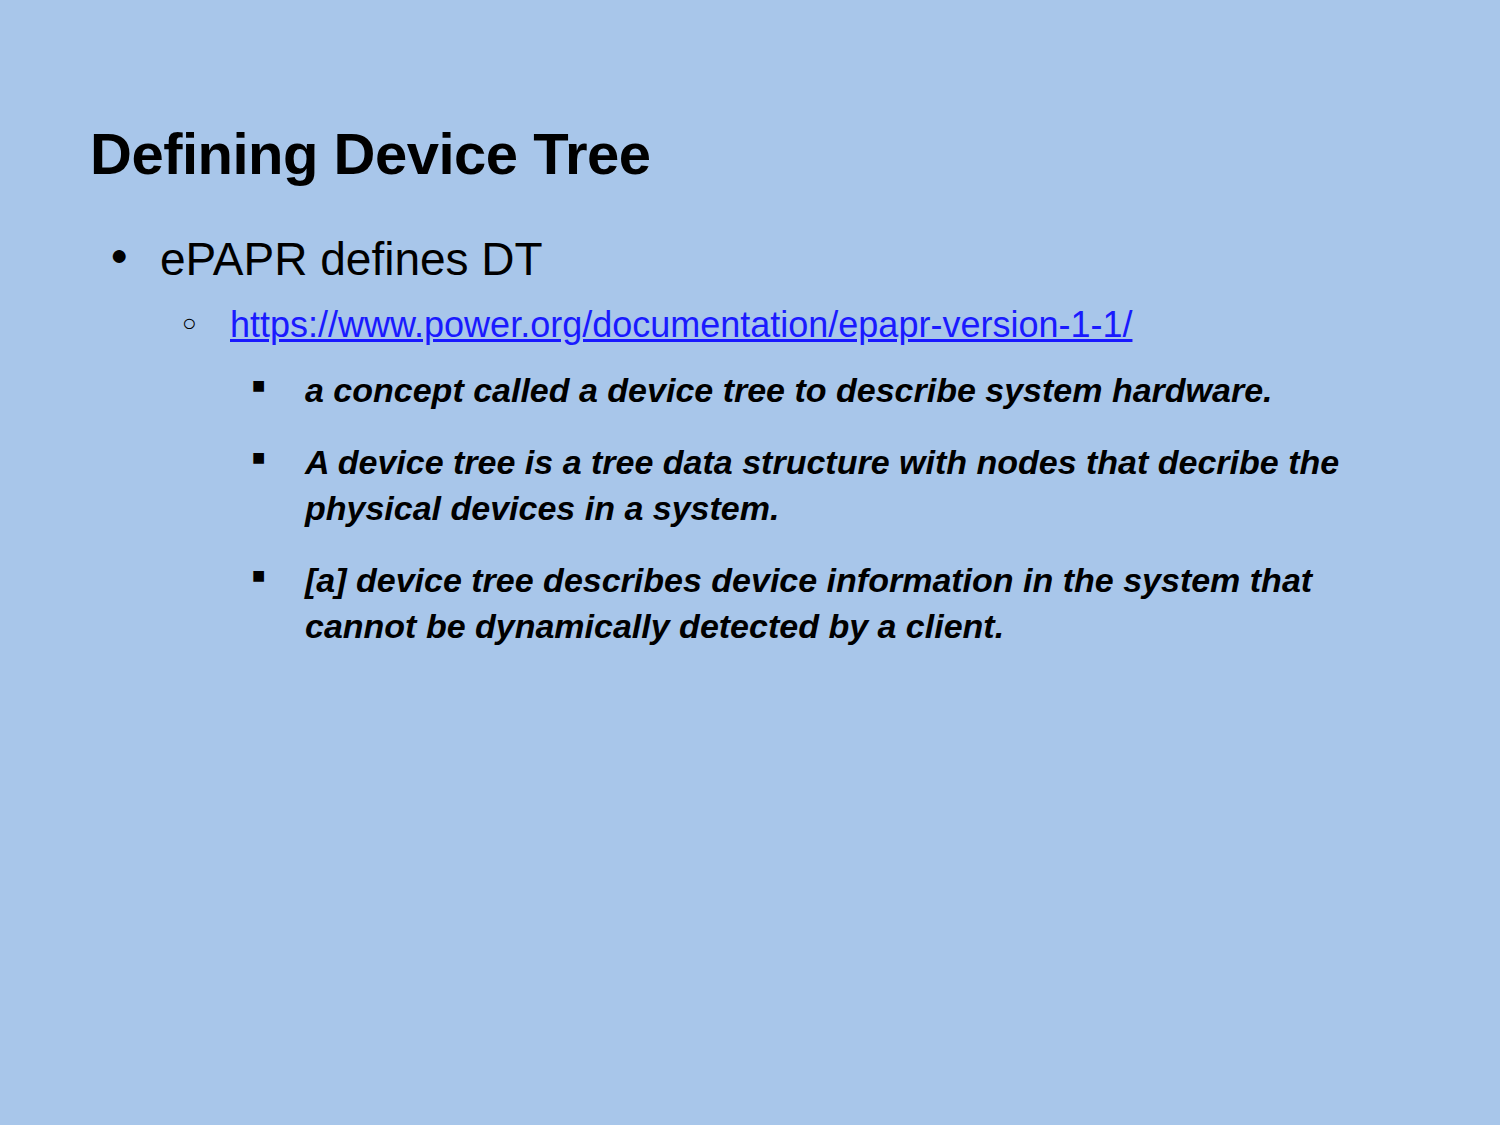Defining Device Tree
ePAPR defines DT
https://www.power.org/documentation/epapr-version-1-1/
a concept called a device tree to describe system hardware.
A device tree is a tree data structure with nodes that decribe the physical devices in a system.
[a] device tree describes device information in the system that cannot be dynamically detected by a client.